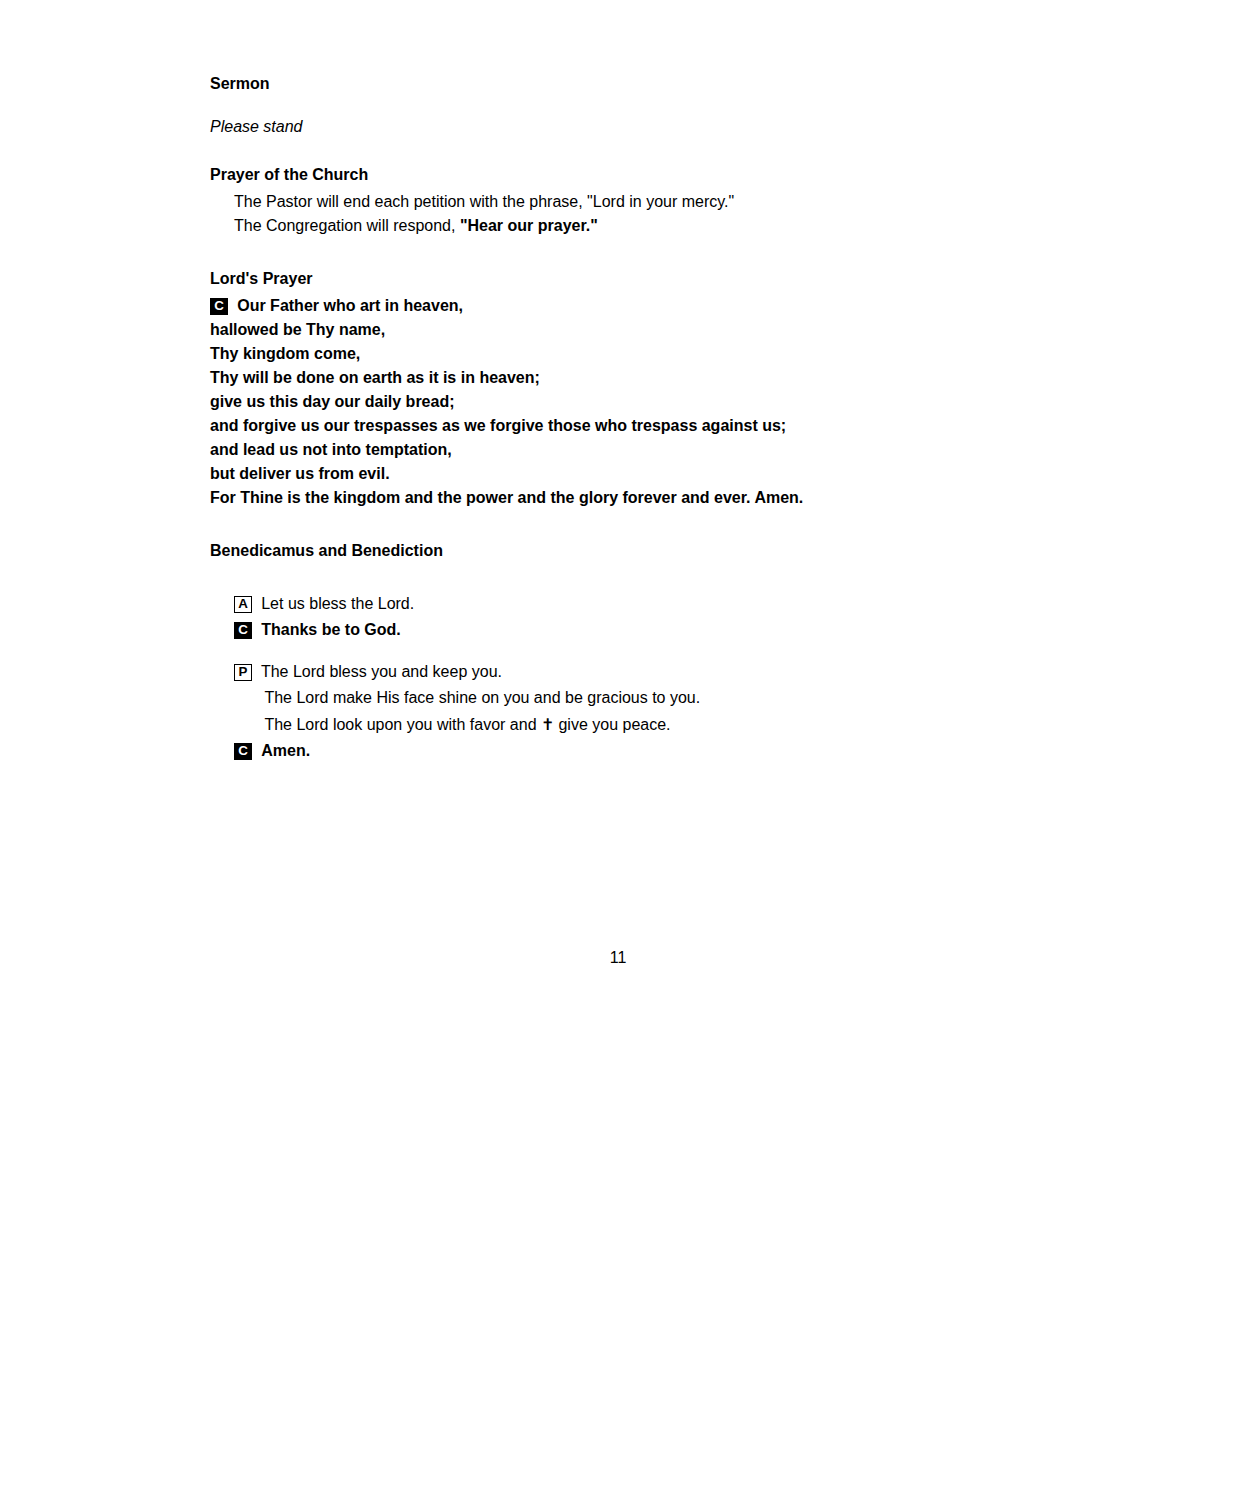Sermon
Please stand
Prayer of the Church
The Pastor will end each petition with the phrase, "Lord in your mercy."
The Congregation will respond, "Hear our prayer."
Lord's Prayer
C Our Father who art in heaven,
hallowed be Thy name,
Thy kingdom come,
Thy will be done on earth as it is in heaven;
give us this day our daily bread;
and forgive us our trespasses as we forgive those who trespass against us;
and lead us not into temptation,
but deliver us from evil.
For Thine is the kingdom and the power and the glory forever and ever. Amen.
Benedicamus and Benediction
A Let us bless the Lord.
C Thanks be to God.
P The Lord bless you and keep you.
The Lord make His face shine on you and be gracious to you.
The Lord look upon you with favor and ✝ give you peace.
C Amen.
11